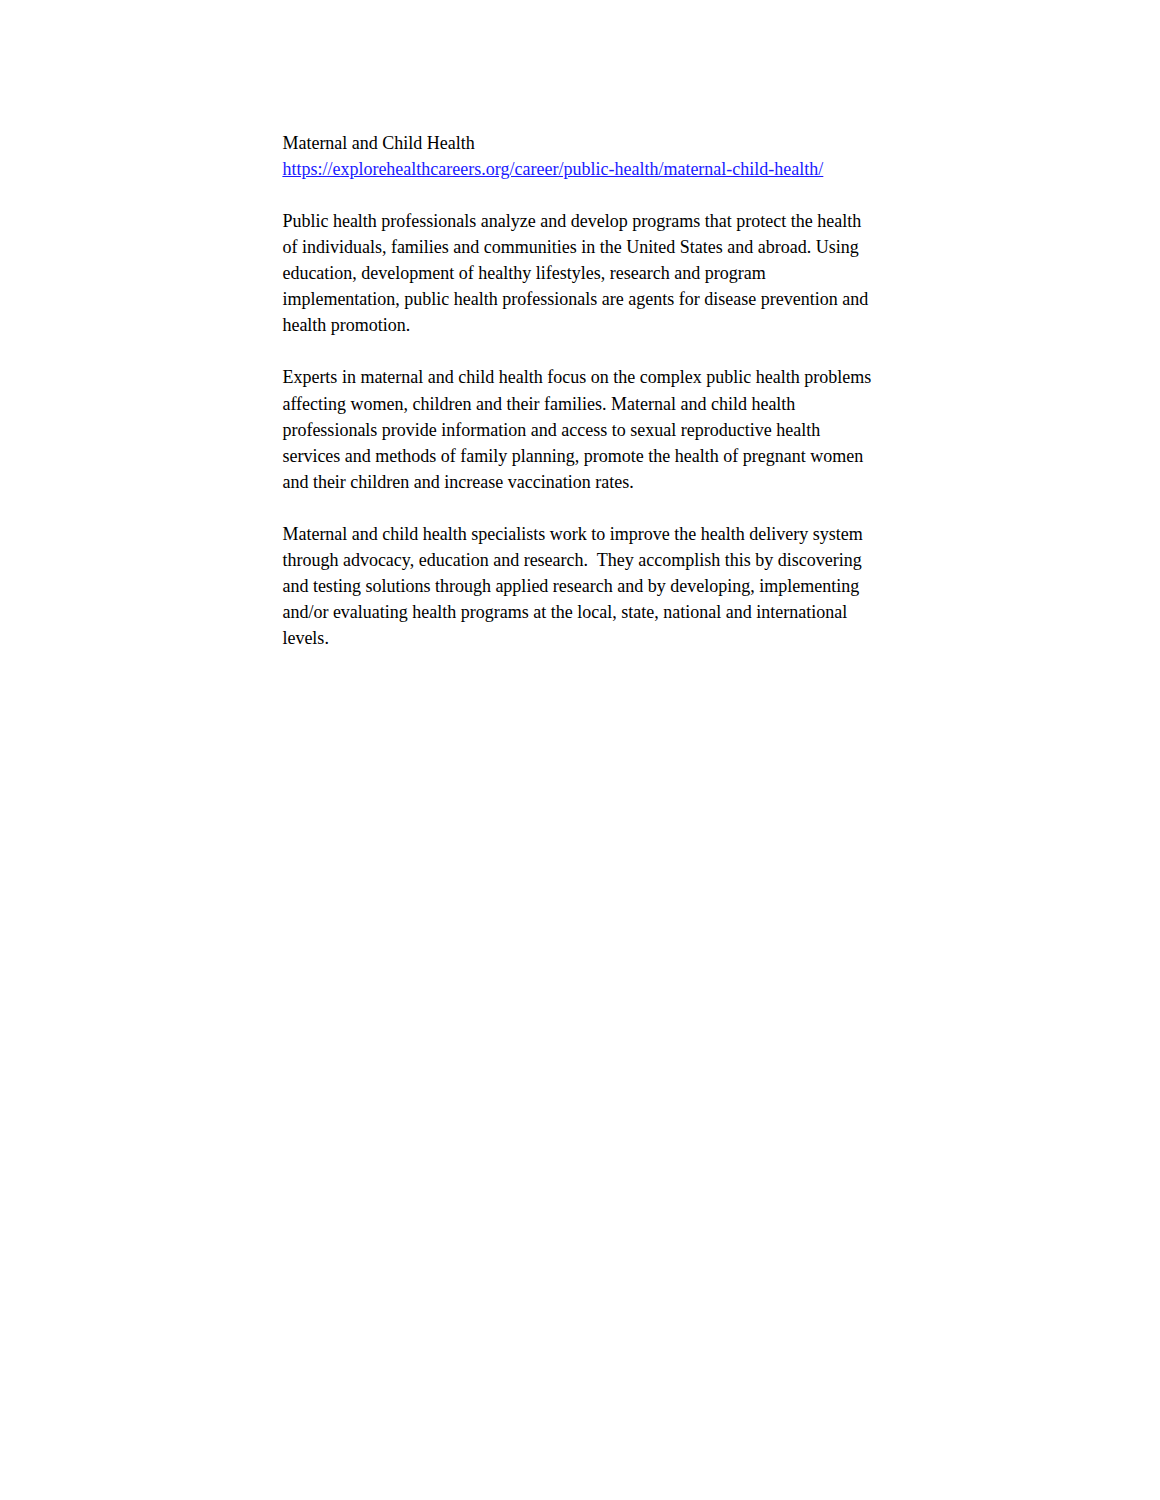Maternal and Child Health
https://explorehealthcareers.org/career/public-health/maternal-child-health/
Public health professionals analyze and develop programs that protect the health of individuals, families and communities in the United States and abroad. Using education, development of healthy lifestyles, research and program implementation, public health professionals are agents for disease prevention and health promotion.
Experts in maternal and child health focus on the complex public health problems affecting women, children and their families. Maternal and child health professionals provide information and access to sexual reproductive health services and methods of family planning, promote the health of pregnant women and their children and increase vaccination rates.
Maternal and child health specialists work to improve the health delivery system through advocacy, education and research. They accomplish this by discovering and testing solutions through applied research and by developing, implementing and/or evaluating health programs at the local, state, national and international levels.